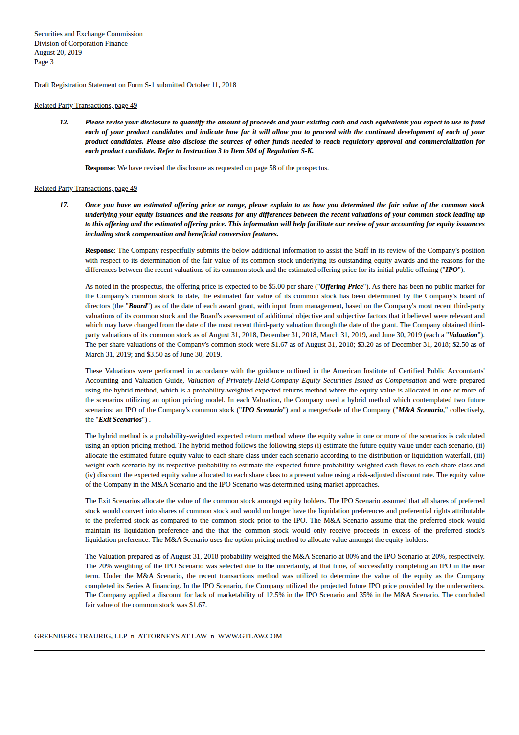Securities and Exchange Commission
Division of Corporation Finance
August 20, 2019
Page 3
Draft Registration Statement on Form S-1 submitted October 11, 2018
Related Party Transactions, page 49
12.
Please revise your disclosure to quantify the amount of proceeds and your existing cash and cash equivalents you expect to use to fund each of your product candidates and indicate how far it will allow you to proceed with the continued development of each of your product candidates. Please also disclose the sources of other funds needed to reach regulatory approval and commercialization for each product candidate. Refer to Instruction 3 to Item 504 of Regulation S-K.
Response: We have revised the disclosure as requested on page 58 of the prospectus.
Related Party Transactions, page 49
17.
Once you have an estimated offering price or range, please explain to us how you determined the fair value of the common stock underlying your equity issuances and the reasons for any differences between the recent valuations of your common stock leading up to this offering and the estimated offering price. This information will help facilitate our review of your accounting for equity issuances including stock compensation and beneficial conversion features.
Response: The Company respectfully submits the below additional information to assist the Staff in its review of the Company's position with respect to its determination of the fair value of its common stock underlying its outstanding equity awards and the reasons for the differences between the recent valuations of its common stock and the estimated offering price for its initial public offering ("IPO").
As noted in the prospectus, the offering price is expected to be $5.00 per share ("Offering Price"). As there has been no public market for the Company's common stock to date, the estimated fair value of its common stock has been determined by the Company's board of directors (the "Board") as of the date of each award grant, with input from management, based on the Company's most recent third-party valuations of its common stock and the Board's assessment of additional objective and subjective factors that it believed were relevant and which may have changed from the date of the most recent third-party valuation through the date of the grant. The Company obtained third-party valuations of its common stock as of August 31, 2018, December 31, 2018, March 31, 2019, and June 30, 2019 (each a "Valuation"). The per share valuations of the Company's common stock were $1.67 as of August 31, 2018; $3.20 as of December 31, 2018; $2.50 as of March 31, 2019; and $3.50 as of June 30, 2019.
These Valuations were performed in accordance with the guidance outlined in the American Institute of Certified Public Accountants' Accounting and Valuation Guide, Valuation of Privately-Held-Company Equity Securities Issued as Compensation and were prepared using the hybrid method, which is a probability-weighted expected returns method where the equity value is allocated in one or more of the scenarios utilizing an option pricing model. In each Valuation, the Company used a hybrid method which contemplated two future scenarios: an IPO of the Company's common stock ("IPO Scenario") and a merger/sale of the Company ("M&A Scenario," collectively, the "Exit Scenarios") .
The hybrid method is a probability-weighted expected return method where the equity value in one or more of the scenarios is calculated using an option pricing method. The hybrid method follows the following steps (i) estimate the future equity value under each scenario, (ii) allocate the estimated future equity value to each share class under each scenario according to the distribution or liquidation waterfall, (iii) weight each scenario by its respective probability to estimate the expected future probability-weighted cash flows to each share class and (iv) discount the expected equity value allocated to each share class to a present value using a risk-adjusted discount rate. The equity value of the Company in the M&A Scenario and the IPO Scenario was determined using market approaches.
The Exit Scenarios allocate the value of the common stock amongst equity holders. The IPO Scenario assumed that all shares of preferred stock would convert into shares of common stock and would no longer have the liquidation preferences and preferential rights attributable to the preferred stock as compared to the common stock prior to the IPO. The M&A Scenario assume that the preferred stock would maintain its liquidation preference and the that the common stock would only receive proceeds in excess of the preferred stock's liquidation preference. The M&A Scenario uses the option pricing method to allocate value amongst the equity holders.
The Valuation prepared as of August 31, 2018 probability weighted the M&A Scenario at 80% and the IPO Scenario at 20%, respectively. The 20% weighting of the IPO Scenario was selected due to the uncertainty, at that time, of successfully completing an IPO in the near term. Under the M&A Scenario, the recent transactions method was utilized to determine the value of the equity as the Company completed its Series A financing. In the IPO Scenario, the Company utilized the projected future IPO price provided by the underwriters. The Company applied a discount for lack of marketability of 12.5% in the IPO Scenario and 35% in the M&A Scenario. The concluded fair value of the common stock was $1.67.
GREENBERG TRAURIG, LLP n ATTORNEYS AT LAW n WWW.GTLAW.COM